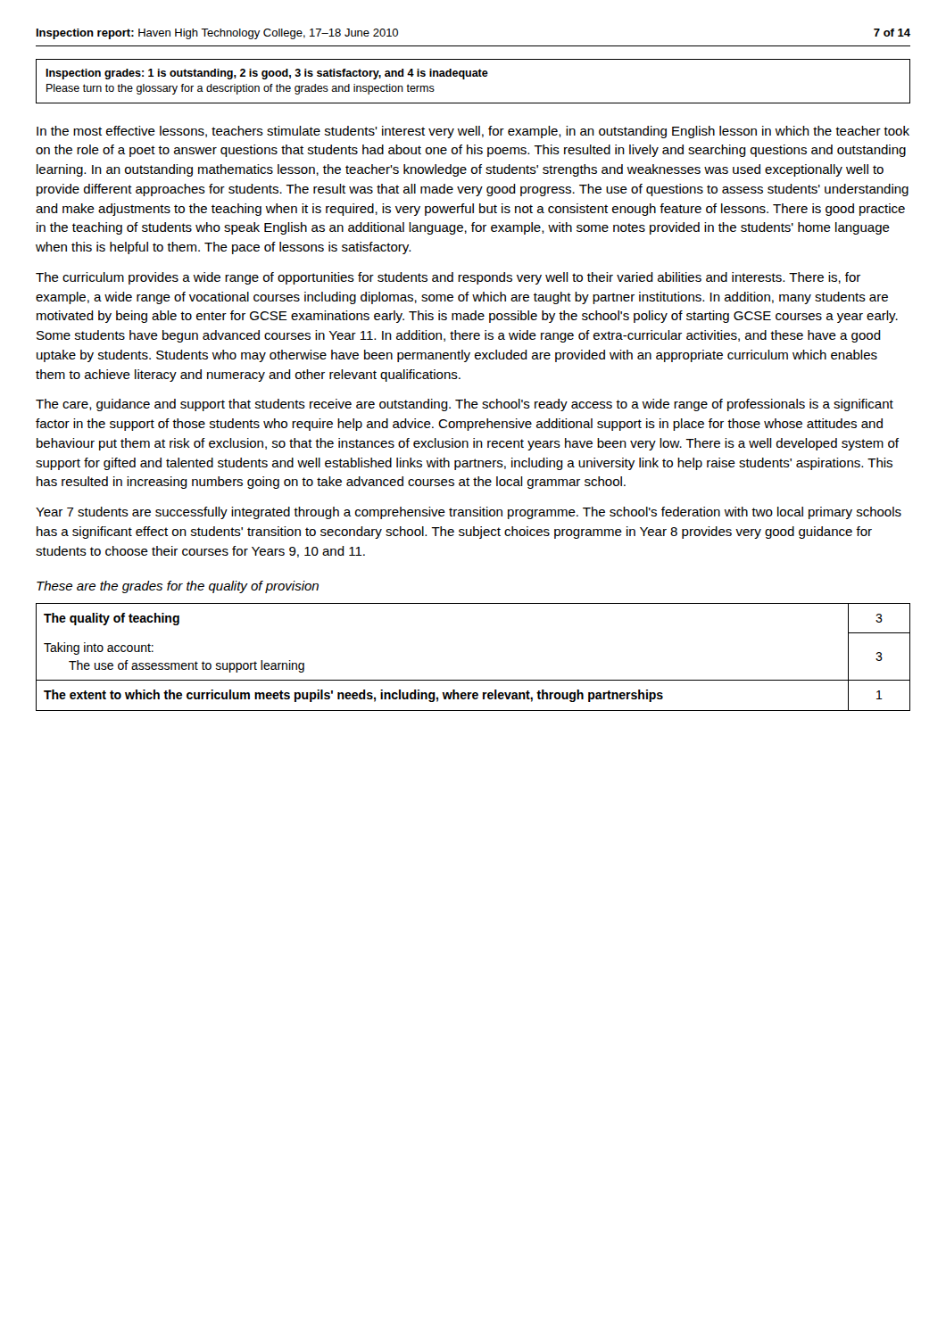Inspection report: Haven High Technology College, 17–18 June 2010
7 of 14
Inspection grades: 1 is outstanding, 2 is good, 3 is satisfactory, and 4 is inadequate
Please turn to the glossary for a description of the grades and inspection terms
In the most effective lessons, teachers stimulate students' interest very well, for example, in an outstanding English lesson in which the teacher took on the role of a poet to answer questions that students had about one of his poems. This resulted in lively and searching questions and outstanding learning. In an outstanding mathematics lesson, the teacher's knowledge of students' strengths and weaknesses was used exceptionally well to provide different approaches for students. The result was that all made very good progress. The use of questions to assess students' understanding and make adjustments to the teaching when it is required, is very powerful but is not a consistent enough feature of lessons. There is good practice in the teaching of students who speak English as an additional language, for example, with some notes provided in the students' home language when this is helpful to them. The pace of lessons is satisfactory.
The curriculum provides a wide range of opportunities for students and responds very well to their varied abilities and interests. There is, for example, a wide range of vocational courses including diplomas, some of which are taught by partner institutions. In addition, many students are motivated by being able to enter for GCSE examinations early. This is made possible by the school's policy of starting GCSE courses a year early. Some students have begun advanced courses in Year 11. In addition, there is a wide range of extra-curricular activities, and these have a good uptake by students. Students who may otherwise have been permanently excluded are provided with an appropriate curriculum which enables them to achieve literacy and numeracy and other relevant qualifications.
The care, guidance and support that students receive are outstanding. The school's ready access to a wide range of professionals is a significant factor in the support of those students who require help and advice. Comprehensive additional support is in place for those whose attitudes and behaviour put them at risk of exclusion, so that the instances of exclusion in recent years have been very low. There is a well developed system of support for gifted and talented students and well established links with partners, including a university link to help raise students' aspirations. This has resulted in increasing numbers going on to take advanced courses at the local grammar school.
Year 7 students are successfully integrated through a comprehensive transition programme. The school's federation with two local primary schools has a significant effect on students' transition to secondary school. The subject choices programme in Year 8 provides very good guidance for students to choose their courses for Years 9, 10 and 11.
These are the grades for the quality of provision
| The quality of teaching | 3 |
| Taking into account: The use of assessment to support learning | 3 |
| The extent to which the curriculum meets pupils' needs, including, where relevant, through partnerships | 1 |